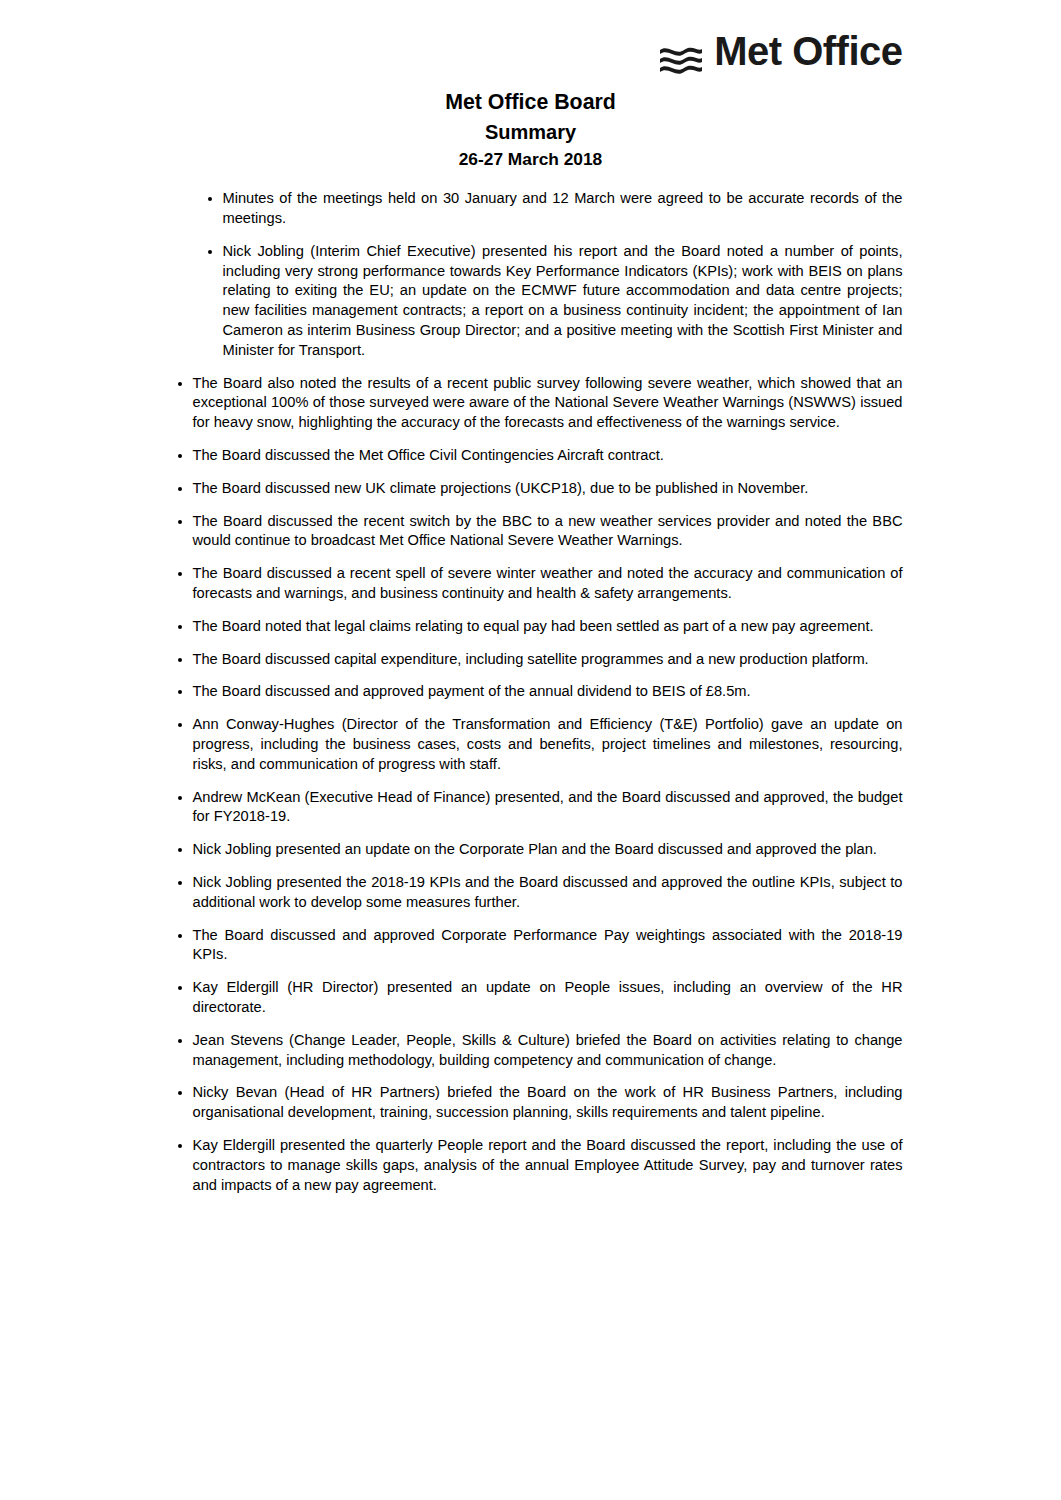Met Office
Met Office Board
Summary
26-27 March 2018
Minutes of the meetings held on 30 January and 12 March were agreed to be accurate records of the meetings.
Nick Jobling (Interim Chief Executive) presented his report and the Board noted a number of points, including very strong performance towards Key Performance Indicators (KPIs); work with BEIS on plans relating to exiting the EU; an update on the ECMWF future accommodation and data centre projects; new facilities management contracts; a report on a business continuity incident; the appointment of Ian Cameron as interim Business Group Director; and a positive meeting with the Scottish First Minister and Minister for Transport.
The Board also noted the results of a recent public survey following severe weather, which showed that an exceptional 100% of those surveyed were aware of the National Severe Weather Warnings (NSWWS) issued for heavy snow, highlighting the accuracy of the forecasts and effectiveness of the warnings service.
The Board discussed the Met Office Civil Contingencies Aircraft contract.
The Board discussed new UK climate projections (UKCP18), due to be published in November.
The Board discussed the recent switch by the BBC to a new weather services provider and noted the BBC would continue to broadcast Met Office National Severe Weather Warnings.
The Board discussed a recent spell of severe winter weather and noted the accuracy and communication of forecasts and warnings, and business continuity and health & safety arrangements.
The Board noted that legal claims relating to equal pay had been settled as part of a new pay agreement.
The Board discussed capital expenditure, including satellite programmes and a new production platform.
The Board discussed and approved payment of the annual dividend to BEIS of £8.5m.
Ann Conway-Hughes (Director of the Transformation and Efficiency (T&E) Portfolio) gave an update on progress, including the business cases, costs and benefits, project timelines and milestones, resourcing, risks, and communication of progress with staff.
Andrew McKean (Executive Head of Finance) presented, and the Board discussed and approved, the budget for FY2018-19.
Nick Jobling presented an update on the Corporate Plan and the Board discussed and approved the plan.
Nick Jobling presented the 2018-19 KPIs and the Board discussed and approved the outline KPIs, subject to additional work to develop some measures further.
The Board discussed and approved Corporate Performance Pay weightings associated with the 2018-19 KPIs.
Kay Eldergill (HR Director) presented an update on People issues, including an overview of the HR directorate.
Jean Stevens (Change Leader, People, Skills & Culture) briefed the Board on activities relating to change management, including methodology, building competency and communication of change.
Nicky Bevan (Head of HR Partners) briefed the Board on the work of HR Business Partners, including organisational development, training, succession planning, skills requirements and talent pipeline.
Kay Eldergill presented the quarterly People report and the Board discussed the report, including the use of contractors to manage skills gaps, analysis of the annual Employee Attitude Survey, pay and turnover rates and impacts of a new pay agreement.